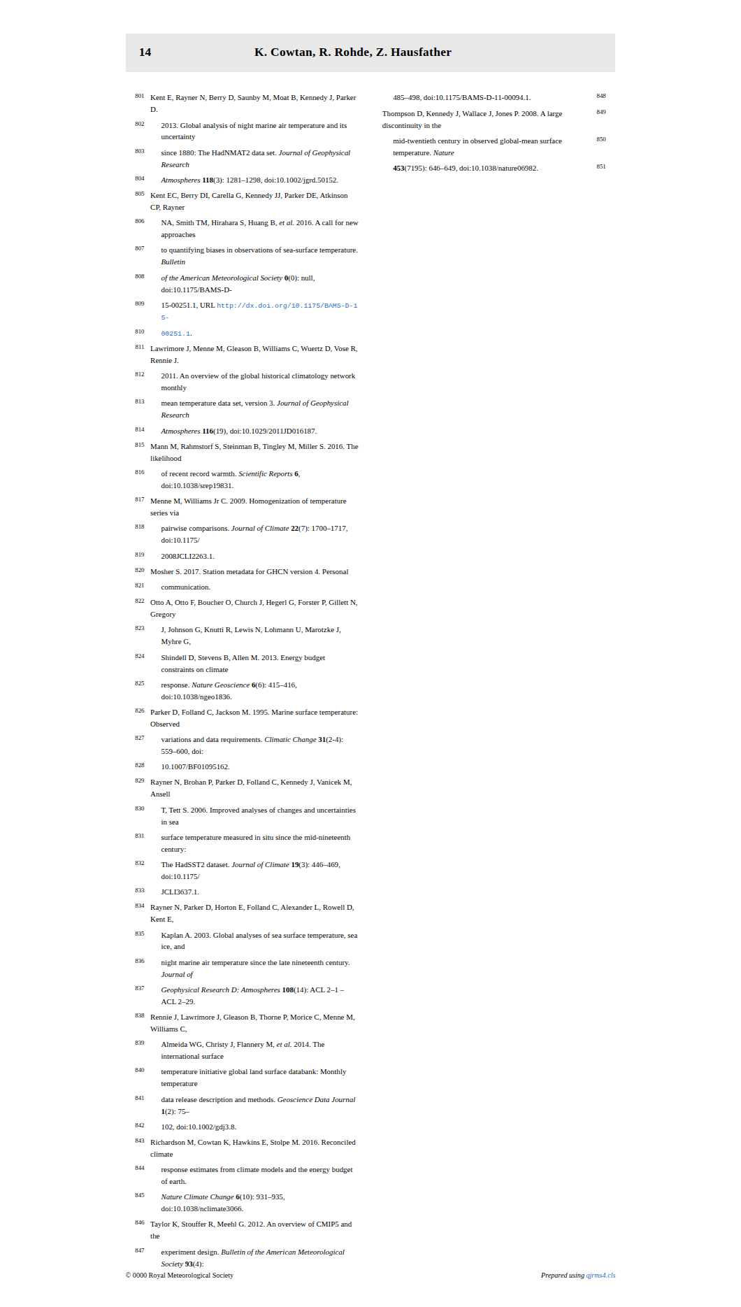14 K. Cowtan, R. Rohde, Z. Hausfather
801
Kent E, Rayner N, Berry D, Saunby M, Moat B, Kennedy J, Parker D.
802
2013. Global analysis of night marine air temperature and its uncertainty
803
since 1880: The HadNMAT2 data set. Journal of Geophysical Research
804
Atmospheres 118(3): 1281–1298, doi:10.1002/jgrd.50152.
805
Kent EC, Berry DI, Carella G, Kennedy JJ, Parker DE, Atkinson CP, Rayner
806
NA, Smith TM, Hirahara S, Huang B, et al. 2016. A call for new approaches
807
to quantifying biases in observations of sea-surface temperature. Bulletin
808
of the American Meteorological Society 0(0): null, doi:10.1175/BAMS-D-
809
15-00251.1, URL http://dx.doi.org/10.1175/BAMS-D-15-
810
00251.1.
811
Lawrimore J, Menne M, Gleason B, Williams C, Wuertz D, Vose R, Rennie J.
812
2011. An overview of the global historical climatology network monthly
813
mean temperature data set, version 3. Journal of Geophysical Research
814
Atmospheres 116(19), doi:10.1029/2011JD016187.
815
Mann M, Rahmstorf S, Steinman B, Tingley M, Miller S. 2016. The likelihood
816
of recent record warmth. Scientific Reports 6, doi:10.1038/srep19831.
817
Menne M, Williams Jr C. 2009. Homogenization of temperature series via
818
pairwise comparisons. Journal of Climate 22(7): 1700–1717, doi:10.1175/
819
2008JCLI2263.1.
820
Mosher S. 2017. Station metadata for GHCN version 4. Personal
821
communication.
822
Otto A, Otto F, Boucher O, Church J, Hegerl G, Forster P, Gillett N, Gregory
823
J, Johnson G, Knutti R, Lewis N, Lohmann U, Marotzke J, Myhre G,
824
Shindell D, Stevens B, Allen M. 2013. Energy budget constraints on climate
825
response. Nature Geoscience 6(6): 415–416, doi:10.1038/ngeo1836.
826
Parker D, Folland C, Jackson M. 1995. Marine surface temperature: Observed
827
variations and data requirements. Climatic Change 31(2-4): 559–600, doi:
828
10.1007/BF01095162.
829
Rayner N, Brohan P, Parker D, Folland C, Kennedy J, Vanicek M, Ansell
830
T, Tett S. 2006. Improved analyses of changes and uncertainties in sea
831
surface temperature measured in situ since the mid-nineteenth century:
832
The HadSST2 dataset. Journal of Climate 19(3): 446–469, doi:10.1175/
833
JCLI3637.1.
834
Rayner N, Parker D, Horton E, Folland C, Alexander L, Rowell D, Kent E,
835
Kaplan A. 2003. Global analyses of sea surface temperature, sea ice, and
836
night marine air temperature since the late nineteenth century. Journal of
837
Geophysical Research D: Atmospheres 108(14): ACL 2–1 – ACL 2–29.
838
Rennie J, Lawrimore J, Gleason B, Thorne P, Morice C, Menne M, Williams C,
839
Almeida WG, Christy J, Flannery M, et al. 2014. The international surface
840
temperature initiative global land surface databank: Monthly temperature
841
data release description and methods. Geoscience Data Journal 1(2): 75–
842
102, doi:10.1002/gdj3.8.
843
Richardson M, Cowtan K, Hawkins E, Stolpe M. 2016. Reconciled climate
844
response estimates from climate models and the energy budget of earth.
845
Nature Climate Change 6(10): 931–935, doi:10.1038/nclimate3066.
846
Taylor K, Stouffer R, Meehl G. 2012. An overview of CMIP5 and the
847
experiment design. Bulletin of the American Meteorological Society 93(4):
485–498, doi:10.1175/BAMS-D-11-00094.1.
848
Thompson D, Kennedy J, Wallace J, Jones P. 2008. A large discontinuity in the
849
mid-twentieth century in observed global-mean surface temperature. Nature
850
453(7195): 646–649, doi:10.1038/nature06982.
851
© 0000 Royal Meteorological Society
Prepared using qjrms4.cls